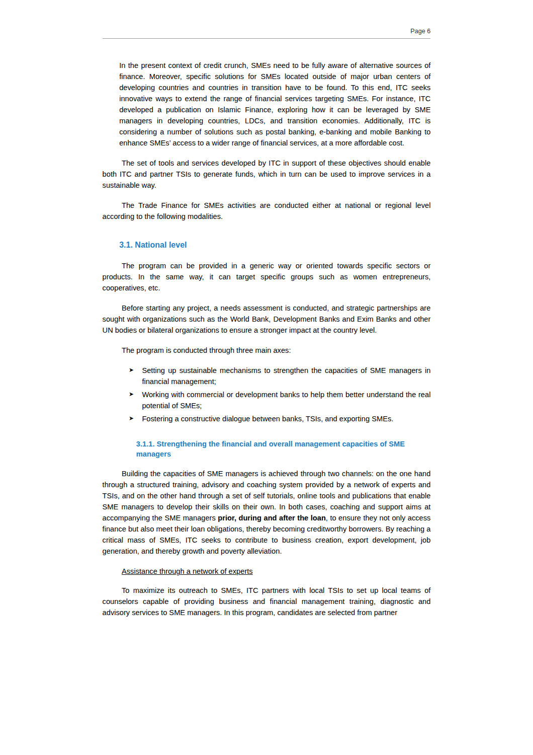Page 6
In the present context of credit crunch, SMEs need to be fully aware of alternative sources of finance. Moreover, specific solutions for SMEs located outside of major urban centers of developing countries and countries in transition have to be found. To this end, ITC seeks innovative ways to extend the range of financial services targeting SMEs. For instance, ITC developed a publication on Islamic Finance, exploring how it can be leveraged by SME managers in developing countries, LDCs, and transition economies. Additionally, ITC is considering a number of solutions such as postal banking, e-banking and mobile Banking to enhance SMEs’ access to a wider range of financial services, at a more affordable cost.
The set of tools and services developed by ITC in support of these objectives should enable both ITC and partner TSIs to generate funds, which in turn can be used to improve services in a sustainable way.
The Trade Finance for SMEs activities are conducted either at national or regional level according to the following modalities.
3.1. National level
The program can be provided in a generic way or oriented towards specific sectors or products. In the same way, it can target specific groups such as women entrepreneurs, cooperatives, etc.
Before starting any project, a needs assessment is conducted, and strategic partnerships are sought with organizations such as the World Bank, Development Banks and Exim Banks and other UN bodies or bilateral organizations to ensure a stronger impact at the country level.
The program is conducted through three main axes:
Setting up sustainable mechanisms to strengthen the capacities of SME managers in financial management;
Working with commercial or development banks to help them better understand the real potential of SMEs;
Fostering a constructive dialogue between banks, TSIs, and exporting SMEs.
3.1.1. Strengthening the financial and overall management capacities of SME managers
Building the capacities of SME managers is achieved through two channels: on the one hand through a structured training, advisory and coaching system provided by a network of experts and TSIs, and on the other hand through a set of self tutorials, online tools and publications that enable SME managers to develop their skills on their own. In both cases, coaching and support aims at accompanying the SME managers prior, during and after the loan, to ensure they not only access finance but also meet their loan obligations, thereby becoming creditworthy borrowers. By reaching a critical mass of SMEs, ITC seeks to contribute to business creation, export development, job generation, and thereby growth and poverty alleviation.
Assistance through a network of experts
To maximize its outreach to SMEs, ITC partners with local TSIs to set up local teams of counselors capable of providing business and financial management training, diagnostic and advisory services to SME managers. In this program, candidates are selected from partner